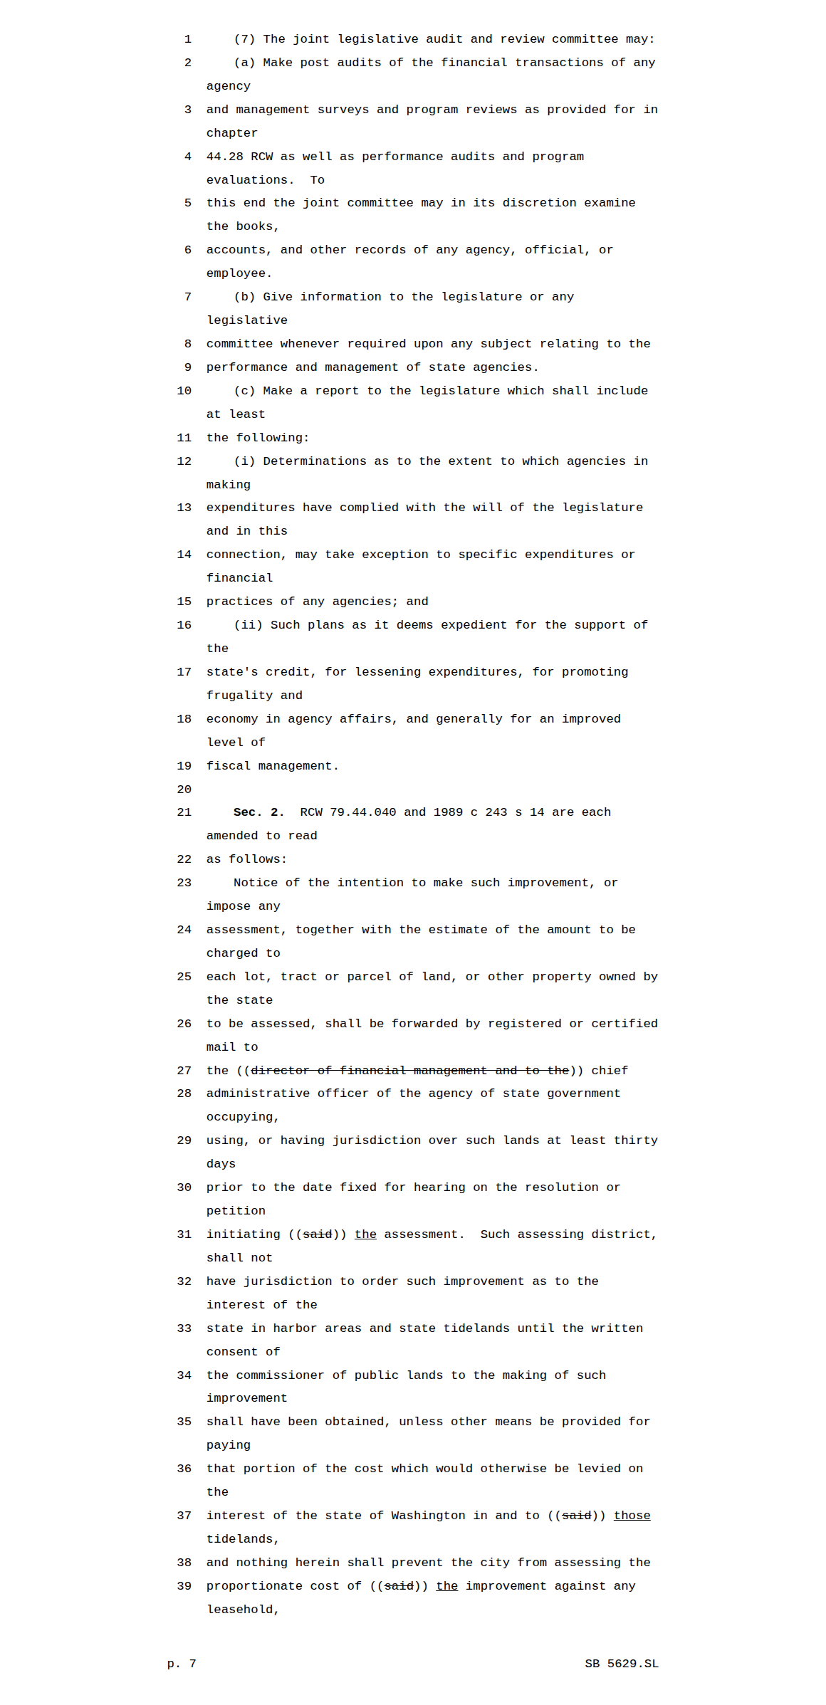(7) The joint legislative audit and review committee may:
(a) Make post audits of the financial transactions of any agency
and management surveys and program reviews as provided for in chapter
44.28 RCW as well as performance audits and program evaluations. To
this end the joint committee may in its discretion examine the books,
accounts, and other records of any agency, official, or employee.
(b) Give information to the legislature or any legislative
committee whenever required upon any subject relating to the
performance and management of state agencies.
(c) Make a report to the legislature which shall include at least
the following:
(i) Determinations as to the extent to which agencies in making
expenditures have complied with the will of the legislature and in this
connection, may take exception to specific expenditures or financial
practices of any agencies; and
(ii) Such plans as it deems expedient for the support of the
state's credit, for lessening expenditures, for promoting frugality and
economy in agency affairs, and generally for an improved level of
fiscal management.
Sec. 2. RCW 79.44.040 and 1989 c 243 s 14 are each amended to read
as follows:
Notice of the intention to make such improvement, or impose any
assessment, together with the estimate of the amount to be charged to
each lot, tract or parcel of land, or other property owned by the state
to be assessed, shall be forwarded by registered or certified mail to
the ((director of financial management and to the)) chief
administrative officer of the agency of state government occupying,
using, or having jurisdiction over such lands at least thirty days
prior to the date fixed for hearing on the resolution or petition
initiating ((said)) the assessment. Such assessing district, shall not
have jurisdiction to order such improvement as to the interest of the
state in harbor areas and state tidelands until the written consent of
the commissioner of public lands to the making of such improvement
shall have been obtained, unless other means be provided for paying
that portion of the cost which would otherwise be levied on the
interest of the state of Washington in and to ((said)) those tidelands,
and nothing herein shall prevent the city from assessing the
proportionate cost of ((said)) the improvement against any leasehold,
p. 7 SB 5629.SL